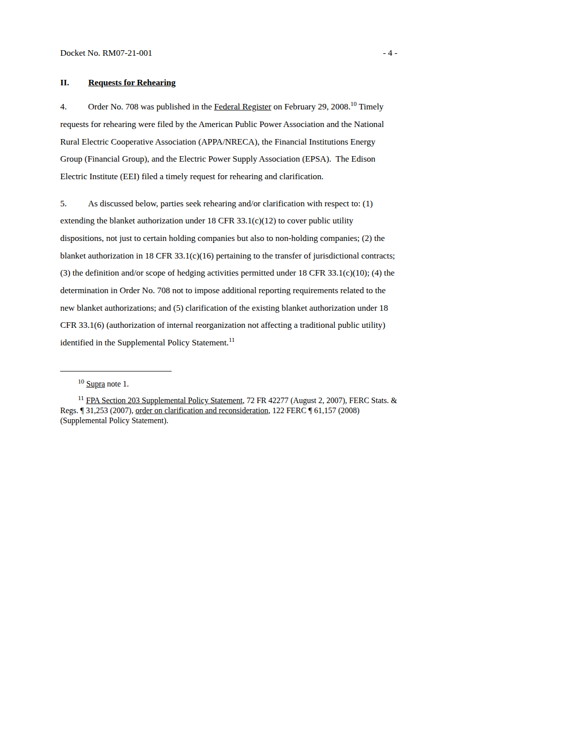Docket No. RM07-21-001 - 4 -
II. Requests for Rehearing
4. Order No. 708 was published in the Federal Register on February 29, 2008.10 Timely requests for rehearing were filed by the American Public Power Association and the National Rural Electric Cooperative Association (APPA/NRECA), the Financial Institutions Energy Group (Financial Group), and the Electric Power Supply Association (EPSA). The Edison Electric Institute (EEI) filed a timely request for rehearing and clarification.
5. As discussed below, parties seek rehearing and/or clarification with respect to: (1) extending the blanket authorization under 18 CFR 33.1(c)(12) to cover public utility dispositions, not just to certain holding companies but also to non-holding companies; (2) the blanket authorization in 18 CFR 33.1(c)(16) pertaining to the transfer of jurisdictional contracts; (3) the definition and/or scope of hedging activities permitted under 18 CFR 33.1(c)(10); (4) the determination in Order No. 708 not to impose additional reporting requirements related to the new blanket authorizations; and (5) clarification of the existing blanket authorization under 18 CFR 33.1(6) (authorization of internal reorganization not affecting a traditional public utility) identified in the Supplemental Policy Statement.11
10 Supra note 1.
11 FPA Section 203 Supplemental Policy Statement, 72 FR 42277 (August 2, 2007), FERC Stats. & Regs. ¶ 31,253 (2007), order on clarification and reconsideration, 122 FERC ¶ 61,157 (2008) (Supplemental Policy Statement).